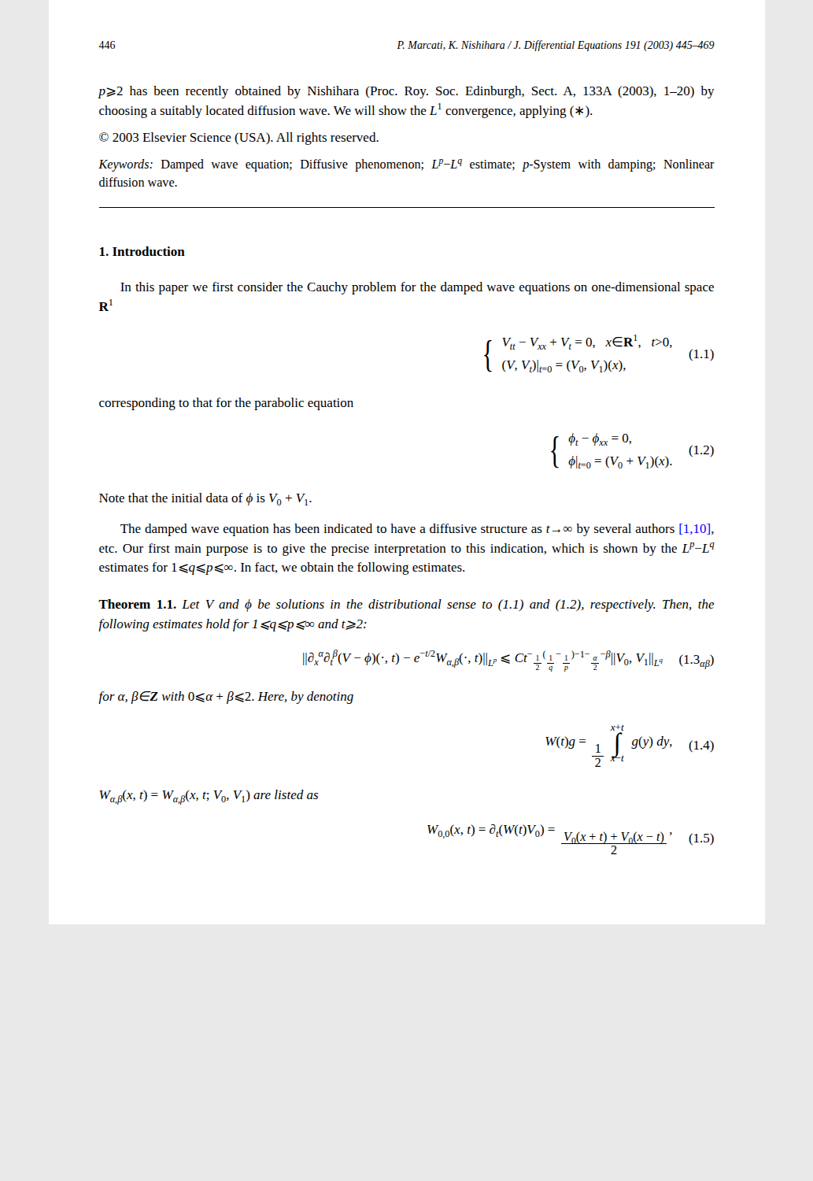446 P. Marcati, K. Nishihara / J. Differential Equations 191 (2003) 445–469
p⩾2 has been recently obtained by Nishihara (Proc. Roy. Soc. Edinburgh, Sect. A, 133A (2003), 1–20) by choosing a suitably located diffusion wave. We will show the L1 convergence, applying (∗).
© 2003 Elsevier Science (USA). All rights reserved.
Keywords: Damped wave equation; Diffusive phenomenon; Lp−Lq estimate; p-System with damping; Nonlinear diffusion wave.
1. Introduction
In this paper we first consider the Cauchy problem for the damped wave equations on one-dimensional space R1
{
Vtt − Vxx + Vt = 0, x∈R1, t>0,
(V, Vt)|t=0 = (V0, V1)(x),
(1.1)
corresponding to that for the parabolic equation
{
ϕt − ϕxx = 0,
ϕ|t=0 = (V0 + V1)(x).
(1.2)
Note that the initial data of ϕ is V0 + V1.
The damped wave equation has been indicated to have a diffusive structure as t→∞ by several authors [1,10], etc. Our first main purpose is to give the precise interpretation to this indication, which is shown by the Lp−Lq estimates for 1⩽q⩽p⩽∞. In fact, we obtain the following estimates.
Theorem 1.1. Let V and ϕ be solutions in the distributional sense to (1.1) and (1.2), respectively. Then, the following estimates hold for 1⩽q⩽p⩽∞ and t⩾2:
||∂xα∂tβ(V − ϕ)(·, t) − e−t/2Wα,β(·, t)||Lp ⩽ Ct−12(1 q−1 p)−1−α 2−β||V0, V1||Lq (1.3αβ)
for α, β∈Z with 0⩽α + β⩽2. Here, by denoting
W(t)g = 12 x+t∫x−t g(y) dy, (1.4)
Wα,β(x, t) = Wα,β(x, t; V0, V1) are listed as
W0,0(x, t) = ∂t(W(t)V0) = V0(x + t) + V0(x − t) 2, (1.5)